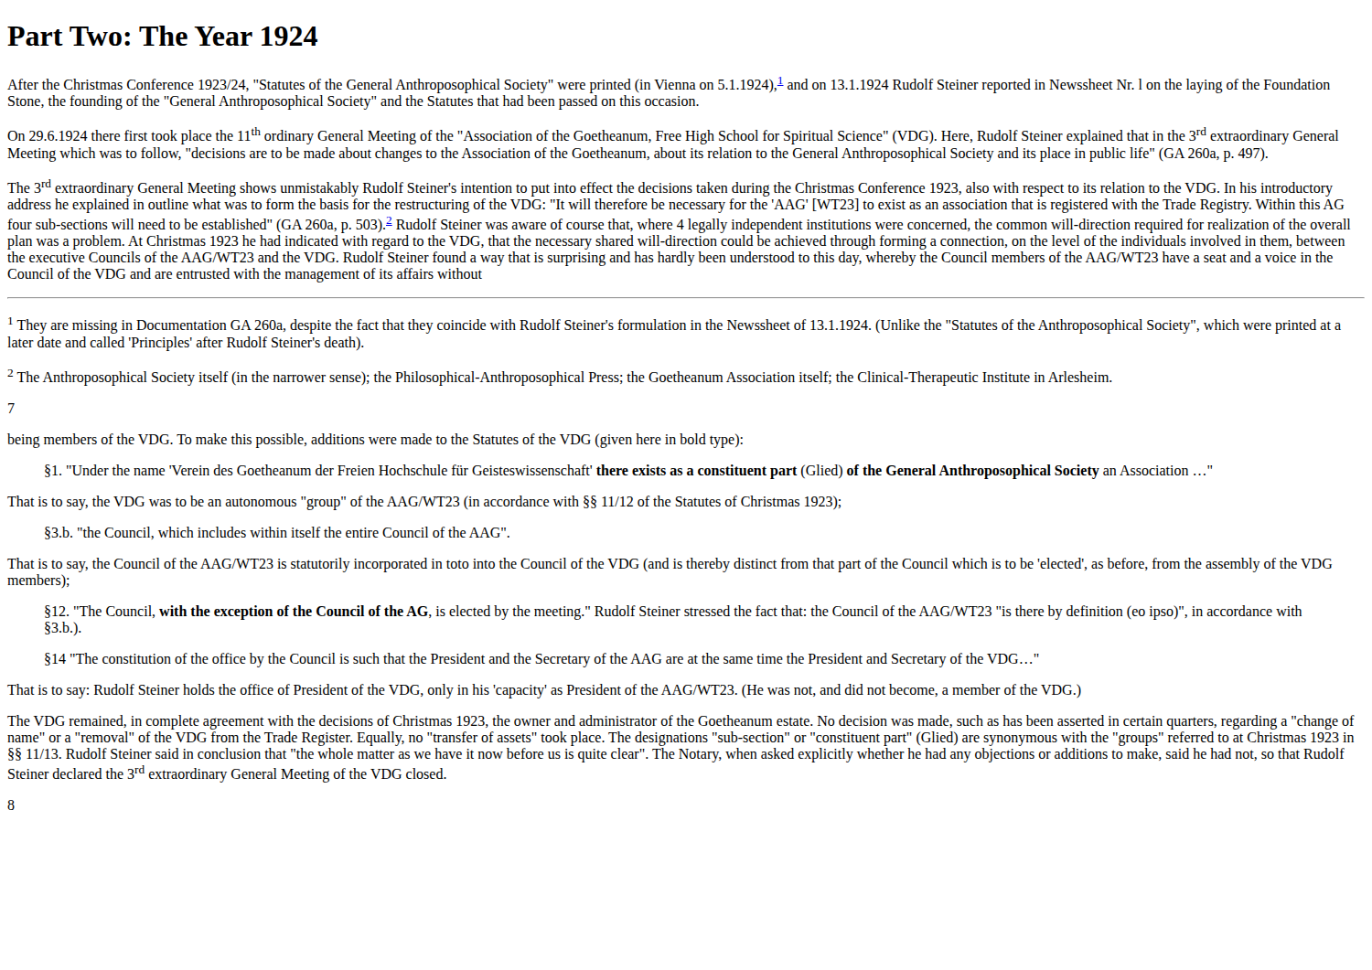Part Two: The Year 1924
After the Christmas Conference 1923/24, "Statutes of the General Anthroposophical Society" were printed (in Vienna on 5.1.1924),1 and on 13.1.1924 Rudolf Steiner reported in Newssheet Nr. l on the laying of the Foundation Stone, the founding of the "General Anthroposophical Society" and the Statutes that had been passed on this occasion.
On 29.6.1924 there first took place the 11th ordinary General Meeting of the "Association of the Goetheanum, Free High School for Spiritual Science" (VDG). Here, Rudolf Steiner explained that in the 3rd extraordinary General Meeting which was to follow, "decisions are to be made about changes to the Association of the Goetheanum, about its relation to the General Anthroposophical Society and its place in public life" (GA 260a, p. 497).
The 3rd extraordinary General Meeting shows unmistakably Rudolf Steiner's intention to put into effect the decisions taken during the Christmas Conference 1923, also with respect to its relation to the VDG. In his introductory address he explained in outline what was to form the basis for the restructuring of the VDG: "It will therefore be necessary for the 'AAG' [WT23] to exist as an association that is registered with the Trade Registry. Within this AG four sub-sections will need to be established" (GA 260a, p. 503).2 Rudolf Steiner was aware of course that, where 4 legally independent institutions were concerned, the common will-direction required for realization of the overall plan was a problem. At Christmas 1923 he had indicated with regard to the VDG, that the necessary shared will-direction could be achieved through forming a connection, on the level of the individuals involved in them, between the executive Councils of the AAG/WT23 and the VDG. Rudolf Steiner found a way that is surprising and has hardly been understood to this day, whereby the Council members of the AAG/WT23 have a seat and a voice in the Council of the VDG and are entrusted with the management of its affairs without
1 They are missing in Documentation GA 260a, despite the fact that they coincide with Rudolf Steiner's formulation in the Newssheet of 13.1.1924. (Unlike the "Statutes of the Anthroposophical Society", which were printed at a later date and called 'Principles' after Rudolf Steiner's death).
2 The Anthroposophical Society itself (in the narrower sense); the Philosophical-Anthroposophical Press; the Goetheanum Association itself; the Clinical-Therapeutic Institute in Arlesheim.
7
being members of the VDG. To make this possible, additions were made to the Statutes of the VDG (given here in bold type):
§1. "Under the name 'Verein des Goetheanum der Freien Hochschule für Geisteswissenschaft' there exists as a constituent part (Glied) of the General Anthroposophical Society an Association …"
That is to say, the VDG was to be an autonomous "group" of the AAG/WT23 (in accordance with §§ 11/12 of the Statutes of Christmas 1923);
§3.b. "the Council, which includes within itself the entire Council of the AAG".
That is to say, the Council of the AAG/WT23 is statutorily incorporated in toto into the Council of the VDG (and is thereby distinct from that part of the Council which is to be 'elected', as before, from the assembly of the VDG members);
§12. "The Council, with the exception of the Council of the AG, is elected by the meeting." Rudolf Steiner stressed the fact that: the Council of the AAG/WT23 "is there by definition (eo ipso)", in accordance with §3.b.).
§14 "The constitution of the office by the Council is such that the President and the Secretary of the AAG are at the same time the President and Secretary of the VDG…"
That is to say: Rudolf Steiner holds the office of President of the VDG, only in his 'capacity' as President of the AAG/WT23. (He was not, and did not become, a member of the VDG.)
The VDG remained, in complete agreement with the decisions of Christmas 1923, the owner and administrator of the Goetheanum estate. No decision was made, such as has been asserted in certain quarters, regarding a "change of name" or a "removal" of the VDG from the Trade Register. Equally, no "transfer of assets" took place. The designations "sub-section" or "constituent part" (Glied) are synonymous with the "groups" referred to at Christmas 1923 in §§ 11/13. Rudolf Steiner said in conclusion that "the whole matter as we have it now before us is quite clear". The Notary, when asked explicitly whether he had any objections or additions to make, said he had not, so that Rudolf Steiner declared the 3rd extraordinary General Meeting of the VDG closed.
8